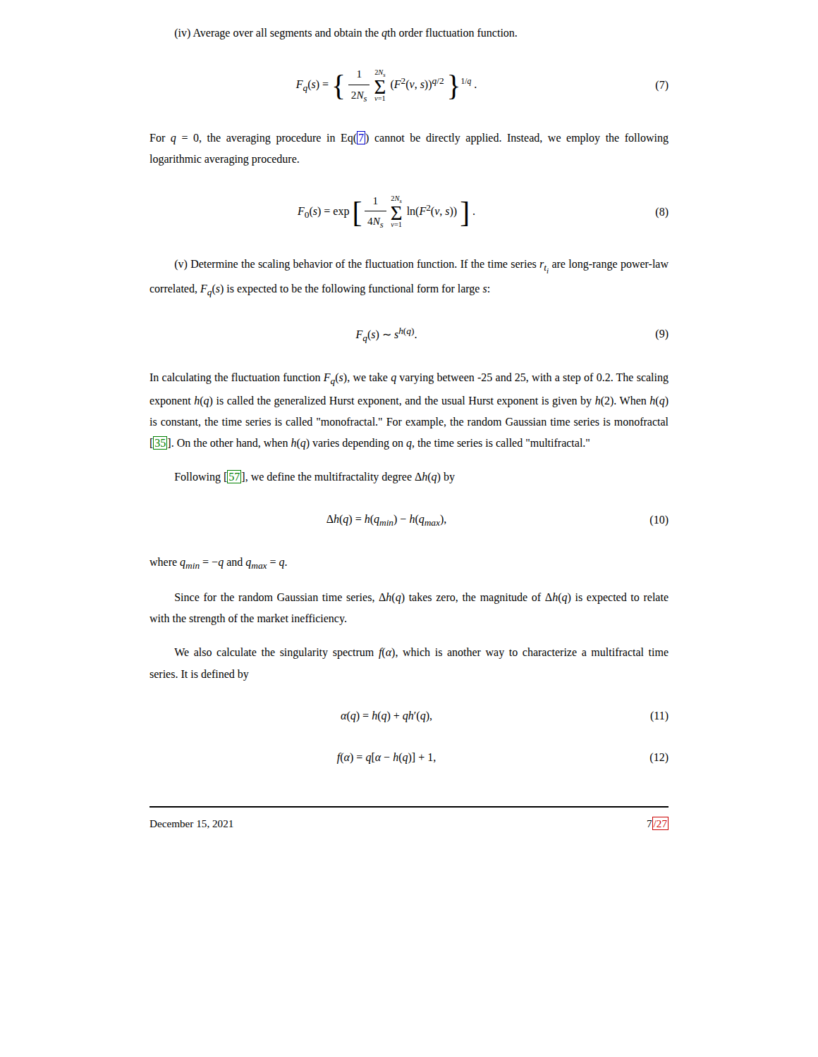(iv) Average over all segments and obtain the qth order fluctuation function.
Fq(s) = { 12Ns 2Ns Σν=1 (F2(ν, s))q/2 }1/q .
(7)
For q = 0, the averaging procedure in Eq(7) cannot be directly applied. Instead, we employ the following logarithmic averaging procedure.
F0(s) = exp [ 14Ns 2Ns Σν=1 ln(F2(ν, s)) ] .
(8)
(v) Determine the scaling behavior of the fluctuation function. If the time series rti are long-range power-law correlated, Fq(s) is expected to be the following functional form for large s:
Fq(s) ∼ sh(q).
(9)
In calculating the fluctuation function Fq(s), we take q varying between -25 and 25, with a step of 0.2. The scaling exponent h(q) is called the generalized Hurst exponent, and the usual Hurst exponent is given by h(2). When h(q) is constant, the time series is called "monofractal." For example, the random Gaussian time series is monofractal [35]. On the other hand, when h(q) varies depending on q, the time series is called "multifractal."
Following [57], we define the multifractality degree Δh(q) by
Δh(q) = h(qmin) − h(qmax),
(10)
where qmin = −q and qmax = q.
Since for the random Gaussian time series, Δh(q) takes zero, the magnitude of Δh(q) is expected to relate with the strength of the market inefficiency.
We also calculate the singularity spectrum f(α), which is another way to characterize a multifractal time series. It is defined by
α(q) = h(q) + qh′(q),
(11)
f(α) = q[α − h(q)] + 1,
(12)
December 15, 2021 7/27